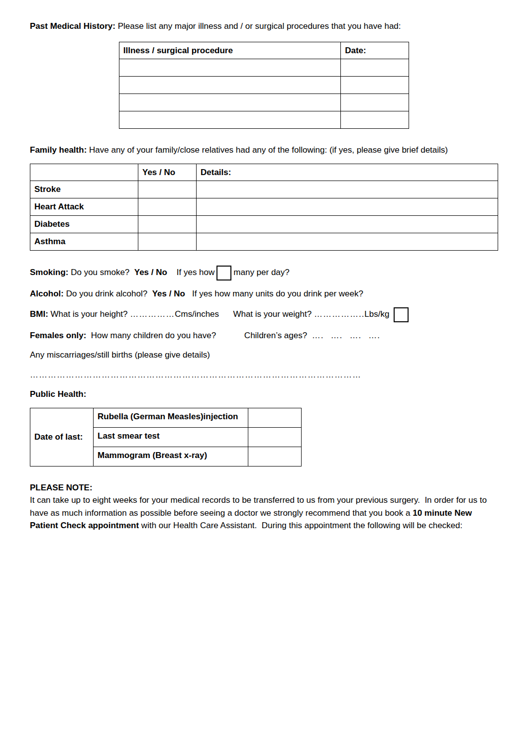Past Medical History: Please list any major illness and / or surgical procedures that you have had:
| Illness / surgical procedure | Date: |
| --- | --- |
Family health: Have any of your family/close relatives had any of the following: (if yes, please give brief details)
| | Yes / No | Details: |
| --- | --- | --- |
| Stroke | | |
| Heart Attack | | |
| Diabetes | | |
| Asthma | | |
Smoking: Do you smoke? Yes / No If yes how many per day?
Alcohol: Do you drink alcohol? Yes / No If yes how many units do you drink per week?
BMI: What is your height? ……………Cms/inches What is your weight? …………….. Lbs/kg
Females only: How many children do you have? Children’s ages? …. …. …. ….
Any miscarriages/still births (please give details)
…………………………………………………………………………………………………
Public Health:
| Date of last: | Rubella (German Measles)injection | |
| Last smear test | |
| Mammogram (Breast x-ray) | |
PLEASE NOTE:
It can take up to eight weeks for your medical records to be transferred to us from your previous surgery. In order for us to have as much information as possible before seeing a doctor we strongly recommend that you book a 10 minute New Patient Check appointment with our Health Care Assistant. During this appointment the following will be checked: